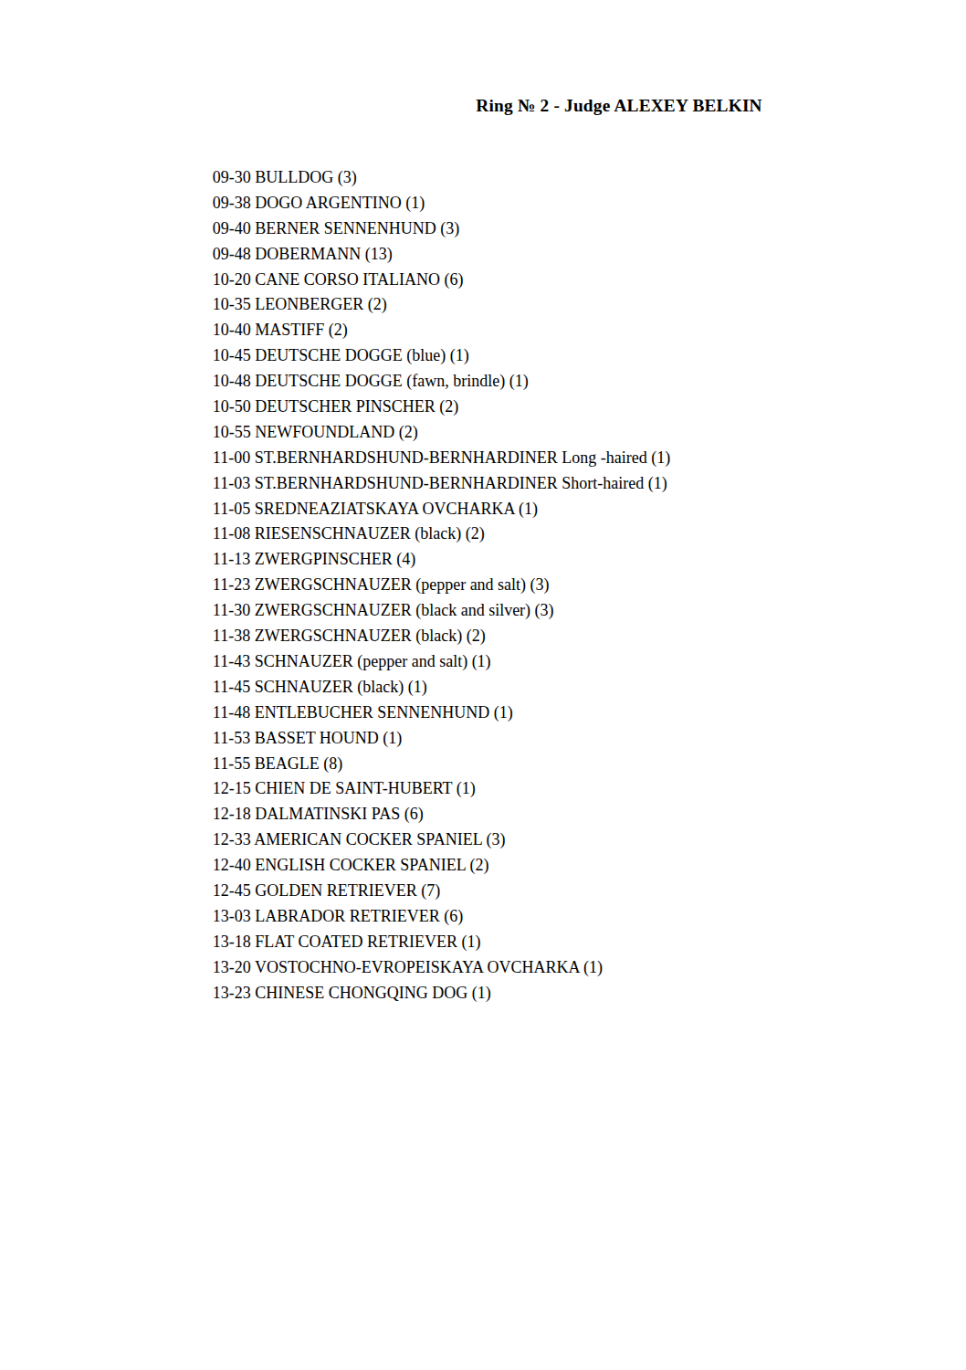Ring № 2 - Judge ALEXEY BELKIN
09-30 BULLDOG (3)
09-38 DOGO ARGENTINO (1)
09-40 BERNER SENNENHUND (3)
09-48 DOBERMANN (13)
10-20 CANE CORSO ITALIANO (6)
10-35 LEONBERGER (2)
10-40 MASTIFF (2)
10-45 DEUTSCHE DOGGE (blue) (1)
10-48 DEUTSCHE DOGGE (fawn, brindle) (1)
10-50 DEUTSCHER PINSCHER (2)
10-55 NEWFOUNDLAND (2)
11-00 ST.BERNHARDSHUND-BERNHARDINER Long -haired (1)
11-03 ST.BERNHARDSHUND-BERNHARDINER Short-haired (1)
11-05 SREDNEAZIATSKAYA OVCHARKA (1)
11-08 RIESENSCHNAUZER (black) (2)
11-13 ZWERGPINSCHER (4)
11-23 ZWERGSCHNAUZER (pepper and salt) (3)
11-30 ZWERGSCHNAUZER (black and silver) (3)
11-38 ZWERGSCHNAUZER (black) (2)
11-43 SCHNAUZER (pepper and salt) (1)
11-45 SCHNAUZER (black) (1)
11-48 ENTLEBUCHER SENNENHUND (1)
11-53 BASSET HOUND (1)
11-55 BEAGLE (8)
12-15 CHIEN DE SAINT-HUBERT (1)
12-18 DALMATINSKI PAS (6)
12-33 AMERICAN COCKER SPANIEL (3)
12-40 ENGLISH COCKER SPANIEL (2)
12-45 GOLDEN RETRIEVER (7)
13-03 LABRADOR RETRIEVER (6)
13-18 FLAT COATED RETRIEVER (1)
13-20 VOSTOCHNO-EVROPEISKAYA OVCHARKA (1)
13-23 CHINESE CHONGQING DOG (1)